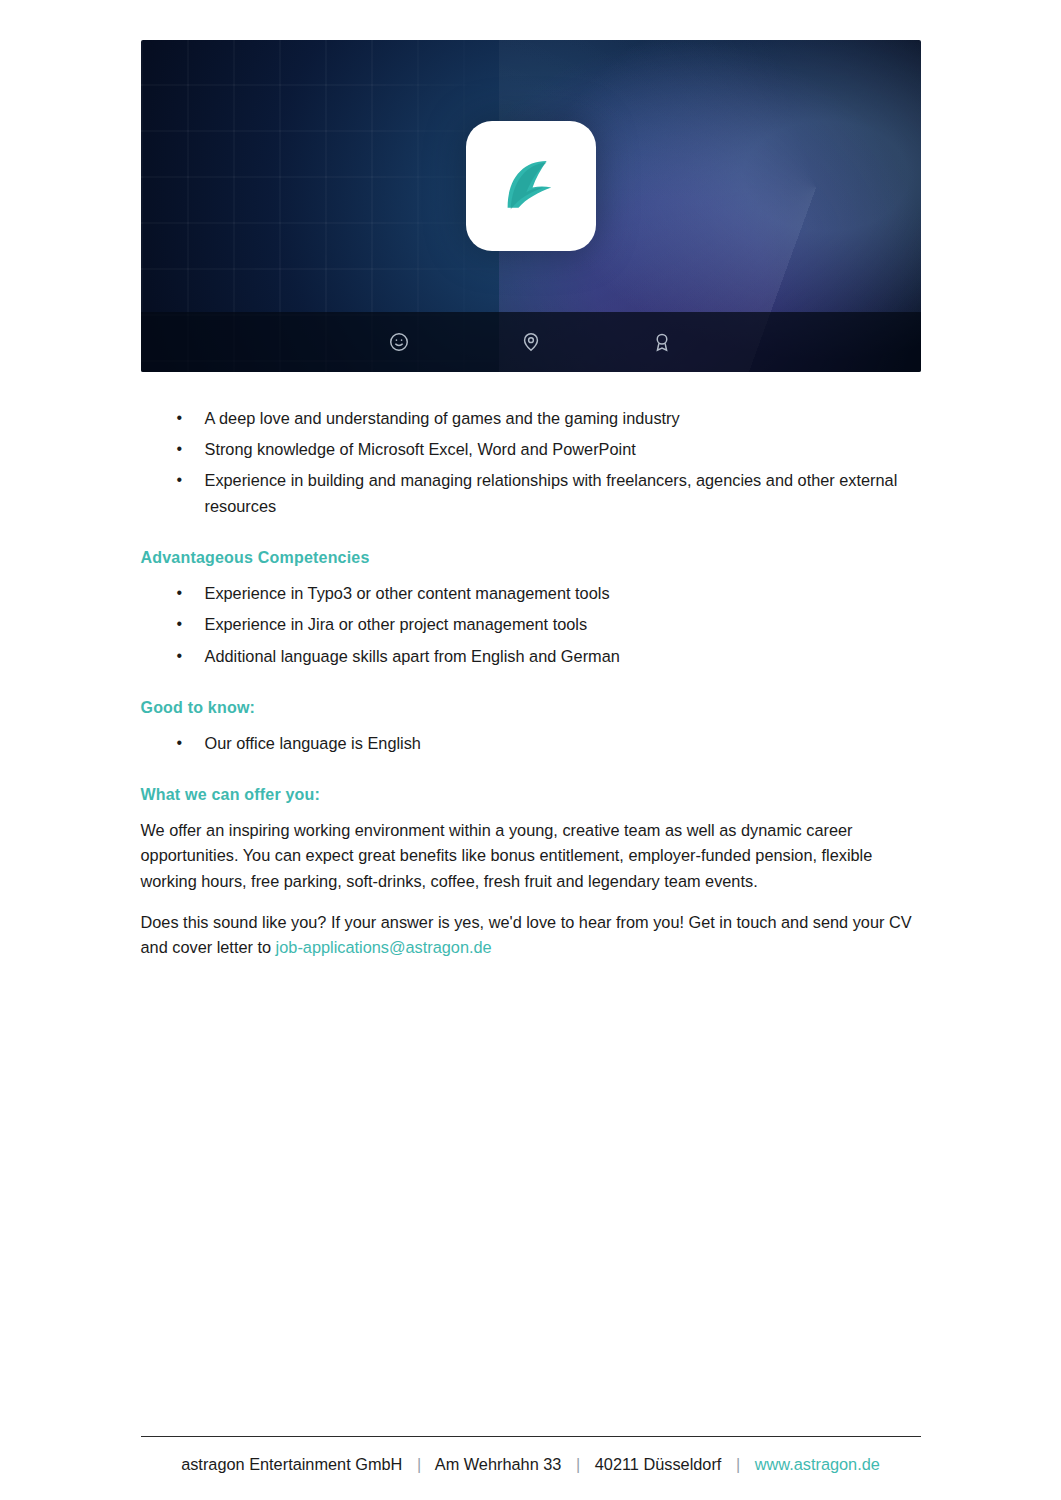A deep love and understanding of games and the gaming industry
Strong knowledge of Microsoft Excel, Word and PowerPoint
Experience in building and managing relationships with freelancers, agencies and other external resources
Advantageous Competencies
Experience in Typo3 or other content management tools
Experience in Jira or other project management tools
Additional language skills apart from English and German
Good to know:
Our office language is English
What we can offer you:
We offer an inspiring working environment within a young, creative team as well as dynamic career opportunities. You can expect great benefits like bonus entitlement, employer-funded pension, flexible working hours, free parking, soft-drinks, coffee, fresh fruit and legendary team events.
Does this sound like you? If your answer is yes, we'd love to hear from you! Get in touch and send your CV and cover letter to job-applications@astragon.de
astragon Entertainment GmbH | Am Wehrhahn 33 | 40211 Düsseldorf | www.astragon.de